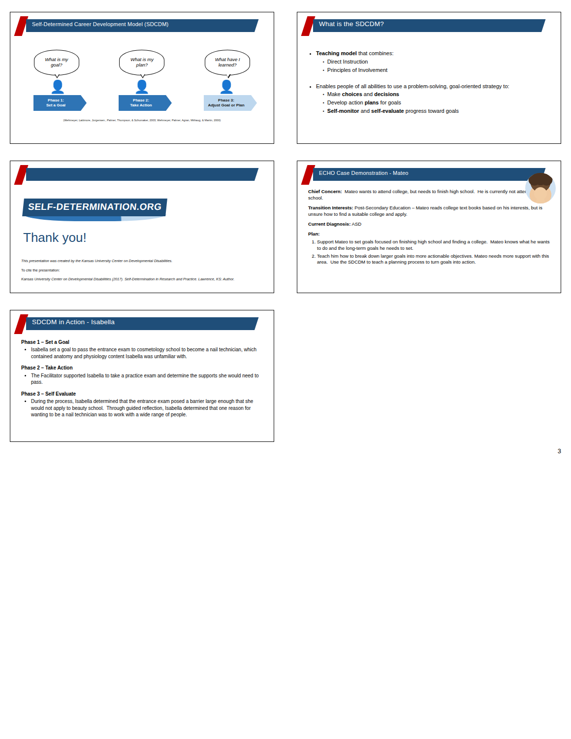Self-Determined Career Development Model (SDCDM)
What is my
goal?
What is my
plan?
What have I
learned?
👤
👤
👤
Phase 1:
Set a Goal
Phase 2:
Take Action
Phase 3:
Adjust Goal or Plan
(Wehmeyer, Lattimore, Jorgensen., Palmer, Thompson, & Schumaker, 2003; Wehmeyer, Palmer, Agran, Mithaug, & Martin, 2000)
What is the SDCDM?
Teaching model that combines:
Direct Instruction
Principles of Involvement
Enables people of all abilities to use a problem-solving, goal-oriented strategy to:
Make choices and decisions
Develop action plans for goals
Self-monitor and self-evaluate progress toward goals
SELF-DETERMINATION.ORG
Thank you!
This presentation was created by the Kansas University Center on Developmental Disabilities.
To cite the presentation:
Kansas University Center on Developmental Disabilities (2017). Self-Determination in Research and Practice. Lawrence, KS: Author.
ECHO Case Demonstration - Mateo
Chief Concern: Mateo wants to attend college, but needs to finish high school. He is currently not attending high school.
Transition Interests: Post-Secondary Education – Mateo reads college text books based on his interests, but is unsure how to find a suitable college and apply.
Current Diagnosis: ASD
Plan:
Support Mateo to set goals focused on finishing high school and finding a college. Mateo knows what he wants to do and the long-term goals he needs to set.
Teach him how to break down larger goals into more actionable objectives. Mateo needs more support with this area. Use the SDCDM to teach a planning process to turn goals into action.
SDCDM in Action - Isabella
Phase 1 – Set a Goal
Isabella set a goal to pass the entrance exam to cosmetology school to become a nail technician, which contained anatomy and physiology content Isabella was unfamiliar with.
Phase 2 – Take Action
The Facilitator supported Isabella to take a practice exam and determine the supports she would need to pass.
Phase 3 – Self Evaluate
During the process, Isabella determined that the entrance exam posed a barrier large enough that she would not apply to beauty school. Through guided reflection, Isabella determined that one reason for wanting to be a nail technician was to work with a wide range of people.
3